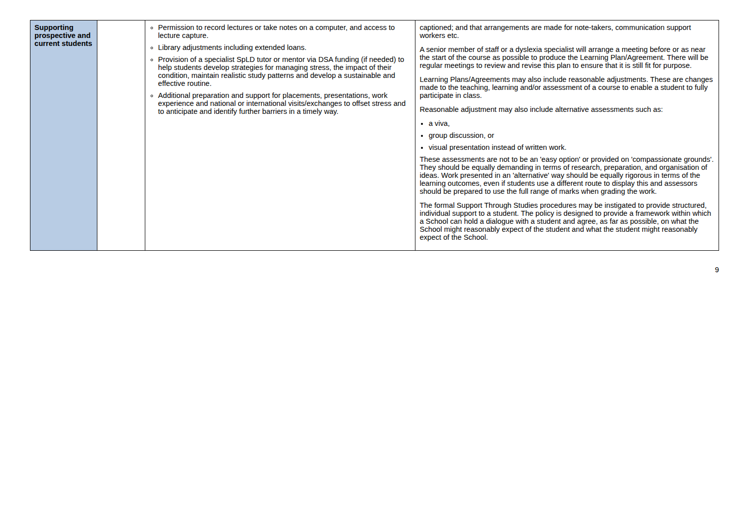| Supporting prospective and current students | | Permission to record lectures or take notes on a computer, and access to lecture capture. Library adjustments including extended loans. Provision of a specialist SpLD tutor or mentor via DSA funding (if needed) to help students develop strategies for managing stress, the impact of their condition, maintain realistic study patterns and develop a sustainable and effective routine. Additional preparation and support for placements, presentations, work experience and national or international visits/exchanges to offset stress and to anticipate and identify further barriers in a timely way. | captioned; and that arrangements are made for note-takers, communication support workers etc. A senior member of staff or a dyslexia specialist will arrange a meeting before or as near the start of the course as possible to produce the Learning Plan/Agreement. There will be regular meetings to review and revise this plan to ensure that it is still fit for purpose. Learning Plans/Agreements may also include reasonable adjustments. These are changes made to the teaching, learning and/or assessment of a course to enable a student to fully participate in class. Reasonable adjustment may also include alternative assessments such as: a viva, group discussion, or visual presentation instead of written work. These assessments are not to be an 'easy option' or provided on 'compassionate grounds'. They should be equally demanding in terms of research, preparation, and organisation of ideas. Work presented in an 'alternative' way should be equally rigorous in terms of the learning outcomes, even if students use a different route to display this and assessors should be prepared to use the full range of marks when grading the work. The formal Support Through Studies procedures may be instigated to provide structured, individual support to a student. The policy is designed to provide a framework within which a School can hold a dialogue with a student and agree, as far as possible, on what the School might reasonably expect of the student and what the student might reasonably expect of the School. |
9